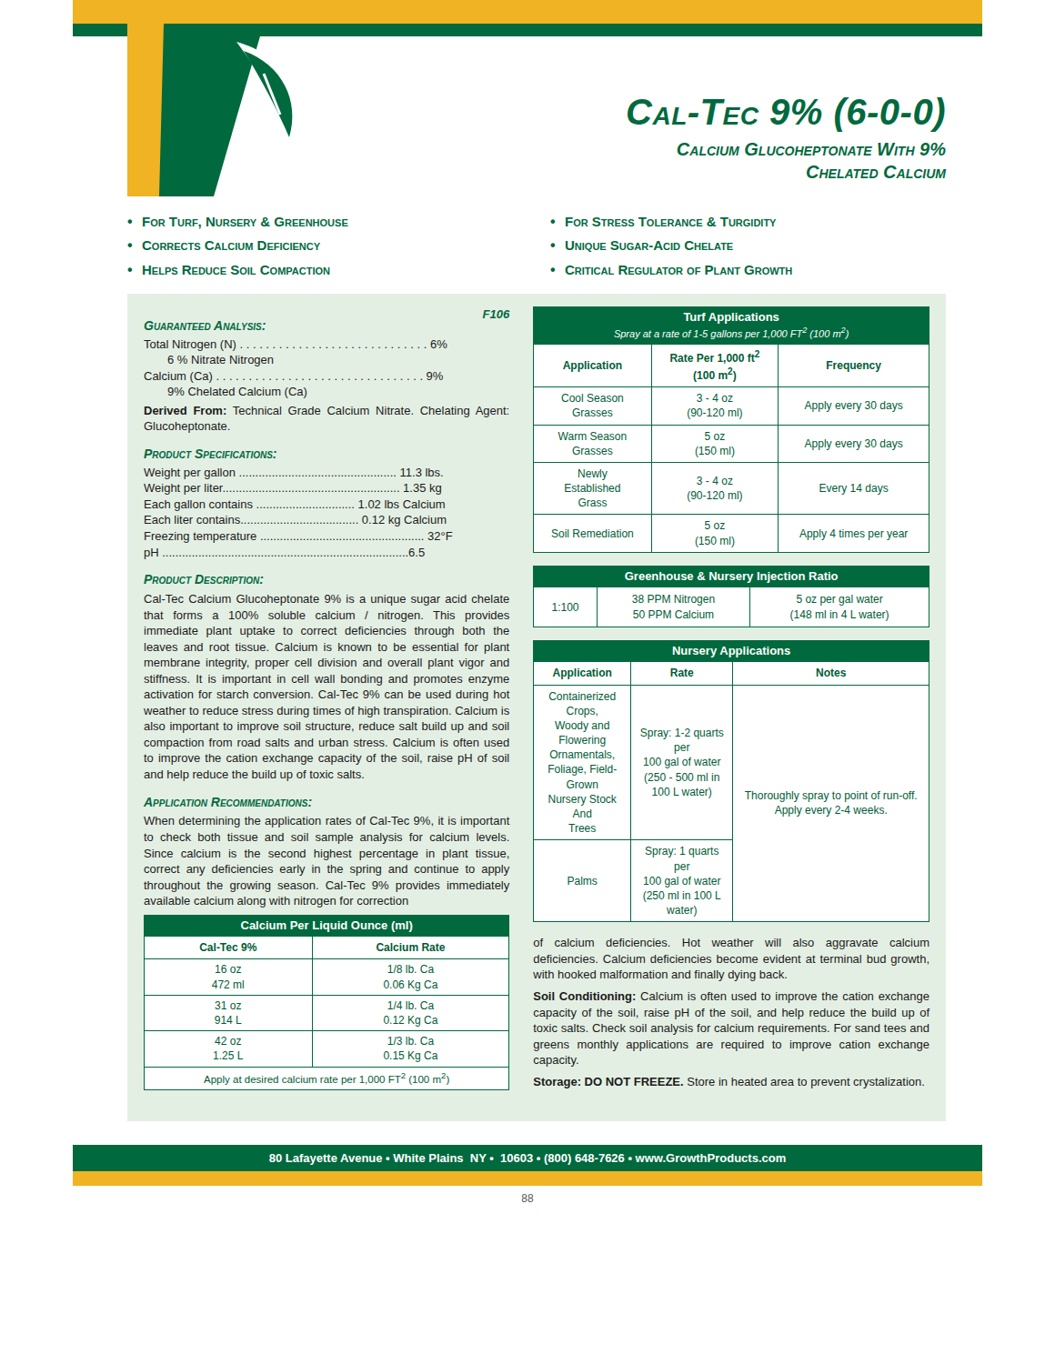Cal-Tec 9% (6-0-0)
Calcium Glucoheptonate With 9%
Chelated Calcium
For Turf, Nursery & Greenhouse
Corrects Calcium Deficiency
Helps Reduce Soil Compaction
For Stress Tolerance & Turgidity
Unique Sugar-Acid Chelate
Critical Regulator of Plant Growth
F106
Guaranteed Analysis:
Total Nitrogen (N) . . . . . . . . . . . . . . . . . . . . . . . . . . . . . 6%
6 % Nitrate Nitrogen
Calcium (Ca) . . . . . . . . . . . . . . . . . . . . . . . . . . . . . . . . 9%
9% Chelated Calcium (Ca)
Derived From: Technical Grade Calcium Nitrate. Chelating Agent: Glucoheptonate.
Product Specifications:
Weight per gallon ................................................ 11.3 lbs.
Weight per liter...................................................... 1.35 kg
Each gallon contains .............................. 1.02 lbs Calcium
Each liter contains.................................... 0.12 kg Calcium
Freezing temperature .................................................. 32°F
pH ...........................................................................6.5
Product Description:
Cal-Tec Calcium Glucoheptonate 9% is a unique sugar acid chelate that forms a 100% soluble calcium / nitrogen. This provides immediate plant uptake to correct deficiencies through both the leaves and root tissue. Calcium is known to be essential for plant membrane integrity, proper cell division and overall plant vigor and stiffness. It is important in cell wall bonding and promotes enzyme activation for starch conversion. Cal-Tec 9% can be used during hot weather to reduce stress during times of high transpiration. Calcium is also important to improve soil structure, reduce salt build up and soil compaction from road salts and urban stress. Calcium is often used to improve the cation exchange capacity of the soil, raise pH of soil and help reduce the build up of toxic salts.
Application Recommendations:
When determining the application rates of Cal-Tec 9%, it is important to check both tissue and soil sample analysis for calcium levels. Since calcium is the second highest percentage in plant tissue, correct any deficiencies early in the spring and continue to apply throughout the growing season. Cal-Tec 9% provides immediately available calcium along with nitrogen for correction
Calcium Per Liquid Ounce (ml)
| Cal-Tec 9% | Calcium Rate |
| --- | --- |
| 16 oz 472 ml | 1/8 lb. Ca 0.06 Kg Ca |
| 31 oz 914 L | 1/4 lb. Ca 0.12 Kg Ca |
| 42 oz 1.25 L | 1/3 lb. Ca 0.15 Kg Ca |
| Apply at desired calcium rate per 1,000 FT 2 (100 m 2 ) |
Turf Applications Spray at a rate of 1-5 gallons per 1,000 FT 2 (100 m 2 )
| Application | Rate Per 1,000 ft 2 (100 m 2 ) | Frequency |
| --- | --- | --- |
| Cool Season Grasses | 3 - 4 oz (90-120 ml) | Apply every 30 days |
| Warm Season Grasses | 5 oz (150 ml) | Apply every 30 days |
| Newly Established Grass | 3 - 4 oz (90-120 ml) | Every 14 days |
| Soil Remediation | 5 oz (150 ml) | Apply 4 times per year |
Greenhouse & Nursery Injection Ratio
| 1:100 | 38 PPM Nitrogen 50 PPM Calcium | 5 oz per gal water (148 ml in 4 L water) |
Nursery Applications
| Application | Rate | Notes |
| --- | --- | --- |
| Containerized Crops, Woody and Flowering Ornamentals, Foliage, Field-Grown Nursery Stock And Trees | Spray: 1-2 quarts per 100 gal of water (250 - 500 ml in 100 L water) | Thoroughly spray to point of run-off. Apply every 2-4 weeks. |
| Palms | Spray: 1 quarts per 100 gal of water (250 ml in 100 L water) |
of calcium deficiencies. Hot weather will also aggravate calcium deficiencies. Calcium deficiencies become evident at terminal bud growth, with hooked malformation and finally dying back.
Soil Conditioning: Calcium is often used to improve the cation exchange capacity of the soil, raise pH of the soil, and help reduce the build up of toxic salts. Check soil analysis for calcium requirements. For sand tees and greens monthly applications are required to improve cation exchange capacity.
Storage: DO NOT FREEZE. Store in heated area to prevent crystalization.
80 Lafayette Avenue • White Plains NY • 10603 • (800) 648-7626 • www.GrowthProducts.com
88